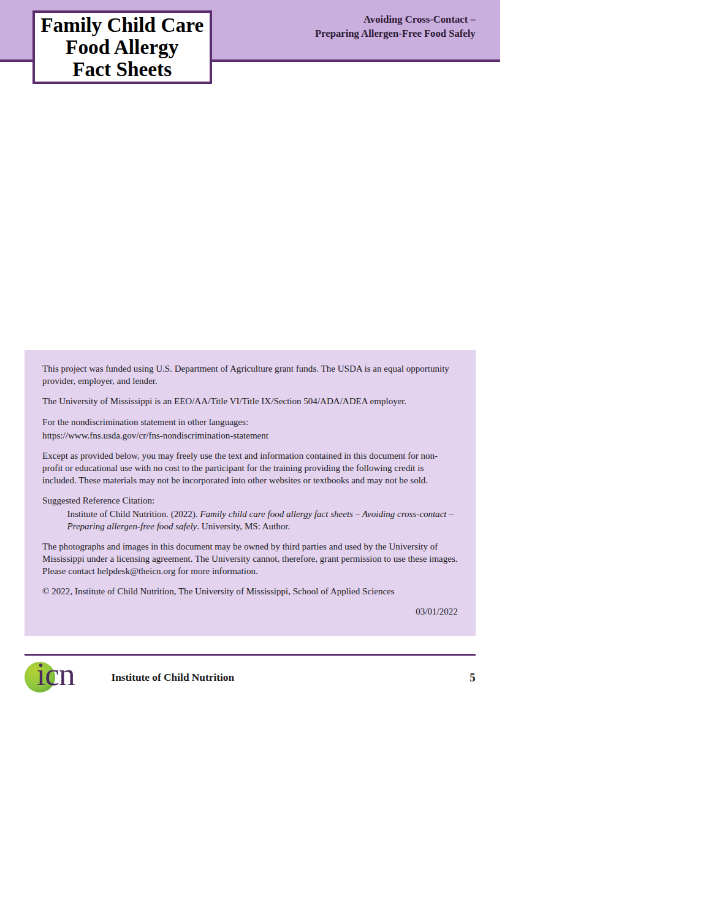Family Child Care
Food Allergy
Fact Sheets
Avoiding Cross-Contact –
Preparing Allergen-Free Food Safely
This project was funded using U.S. Department of Agriculture grant funds. The USDA is an equal opportunity provider, employer, and lender.
The University of Mississippi is an EEO/AA/Title VI/Title IX/Section 504/ADA/ADEA employer.
For the nondiscrimination statement in other languages:
https://www.fns.usda.gov/cr/fns-nondiscrimination-statement
Except as provided below, you may freely use the text and information contained in this document for non-profit or educational use with no cost to the participant for the training providing the following credit is included. These materials may not be incorporated into other websites or textbooks and may not be sold.
Suggested Reference Citation:
Institute of Child Nutrition. (2022). Family child care food allergy fact sheets – Avoiding cross-contact – Preparing allergen-free food safely. University, MS: Author.
The photographs and images in this document may be owned by third parties and used by the University of Mississippi under a licensing agreement. The University cannot, therefore, grant permission to use these images. Please contact helpdesk@theicn.org for more information.
© 2022, Institute of Child Nutrition, The University of Mississippi, School of Applied Sciences
03/01/2022
icn
Institute of Child Nutrition
5